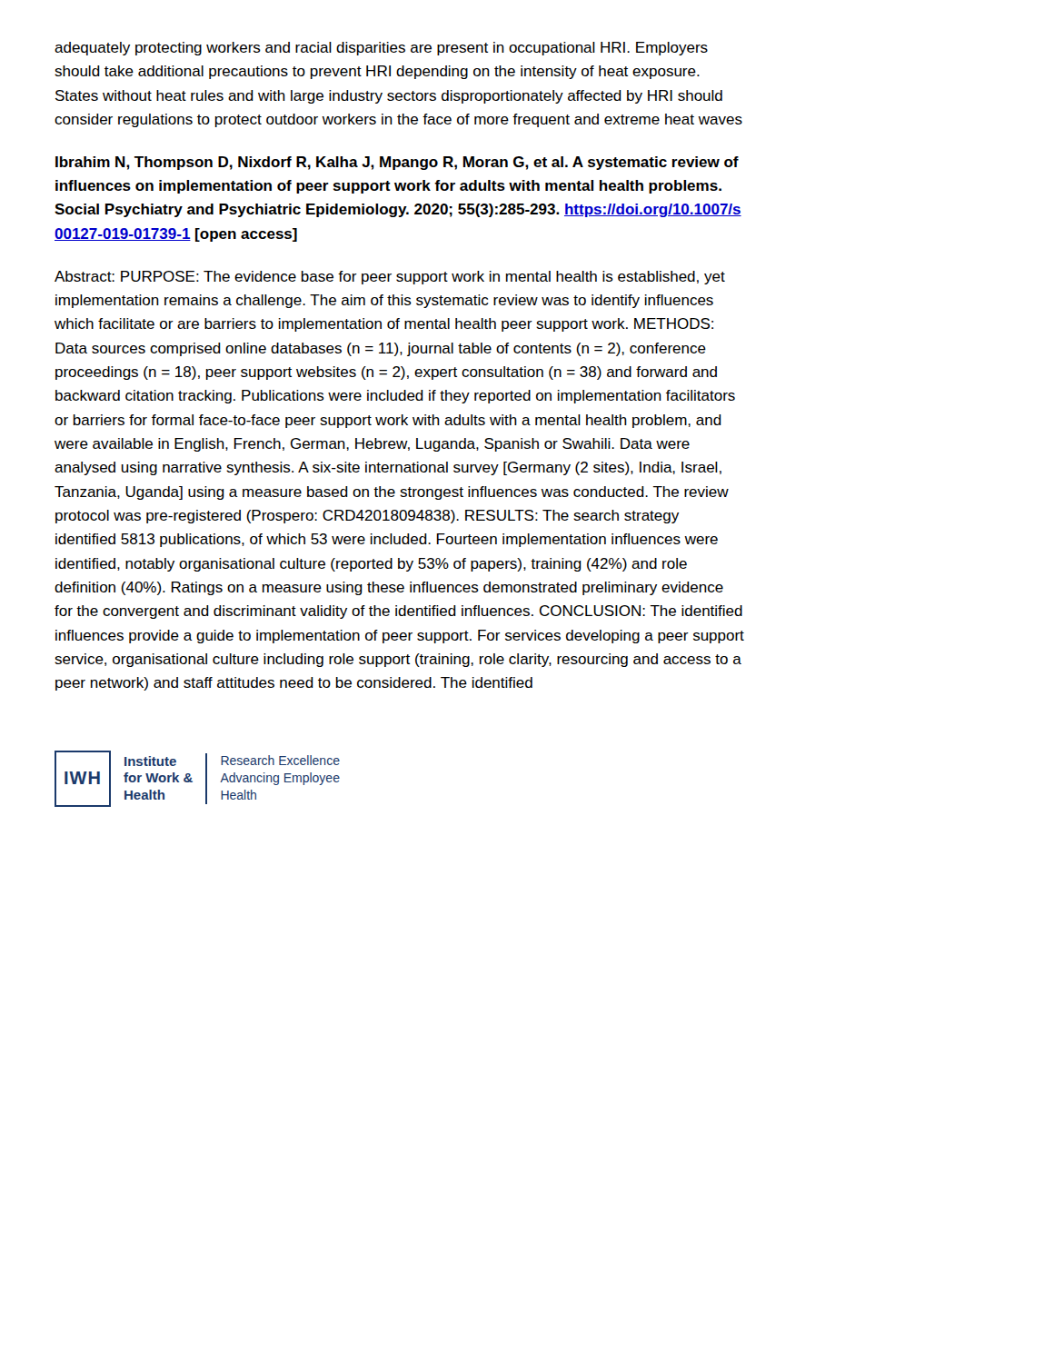adequately protecting workers and racial disparities are present in occupational HRI. Employers should take additional precautions to prevent HRI depending on the intensity of heat exposure. States without heat rules and with large industry sectors disproportionately affected by HRI should consider regulations to protect outdoor workers in the face of more frequent and extreme heat waves
Ibrahim N, Thompson D, Nixdorf R, Kalha J, Mpango R, Moran G, et al. A systematic review of influences on implementation of peer support work for adults with mental health problems. Social Psychiatry and Psychiatric Epidemiology. 2020; 55(3):285-293. https://doi.org/10.1007/s00127-019-01739-1 [open access]
Abstract: PURPOSE: The evidence base for peer support work in mental health is established, yet implementation remains a challenge. The aim of this systematic review was to identify influences which facilitate or are barriers to implementation of mental health peer support work. METHODS: Data sources comprised online databases (n = 11), journal table of contents (n = 2), conference proceedings (n = 18), peer support websites (n = 2), expert consultation (n = 38) and forward and backward citation tracking. Publications were included if they reported on implementation facilitators or barriers for formal face-to-face peer support work with adults with a mental health problem, and were available in English, French, German, Hebrew, Luganda, Spanish or Swahili. Data were analysed using narrative synthesis. A six-site international survey [Germany (2 sites), India, Israel, Tanzania, Uganda] using a measure based on the strongest influences was conducted. The review protocol was pre-registered (Prospero: CRD42018094838). RESULTS: The search strategy identified 5813 publications, of which 53 were included. Fourteen implementation influences were identified, notably organisational culture (reported by 53% of papers), training (42%) and role definition (40%). Ratings on a measure using these influences demonstrated preliminary evidence for the convergent and discriminant validity of the identified influences. CONCLUSION: The identified influences provide a guide to implementation of peer support. For services developing a peer support service, organisational culture including role support (training, role clarity, resourcing and access to a peer network) and staff attitudes need to be considered. The identified
IWH
Institute
for Work &
Health
Research Excellence
Advancing Employee
Health